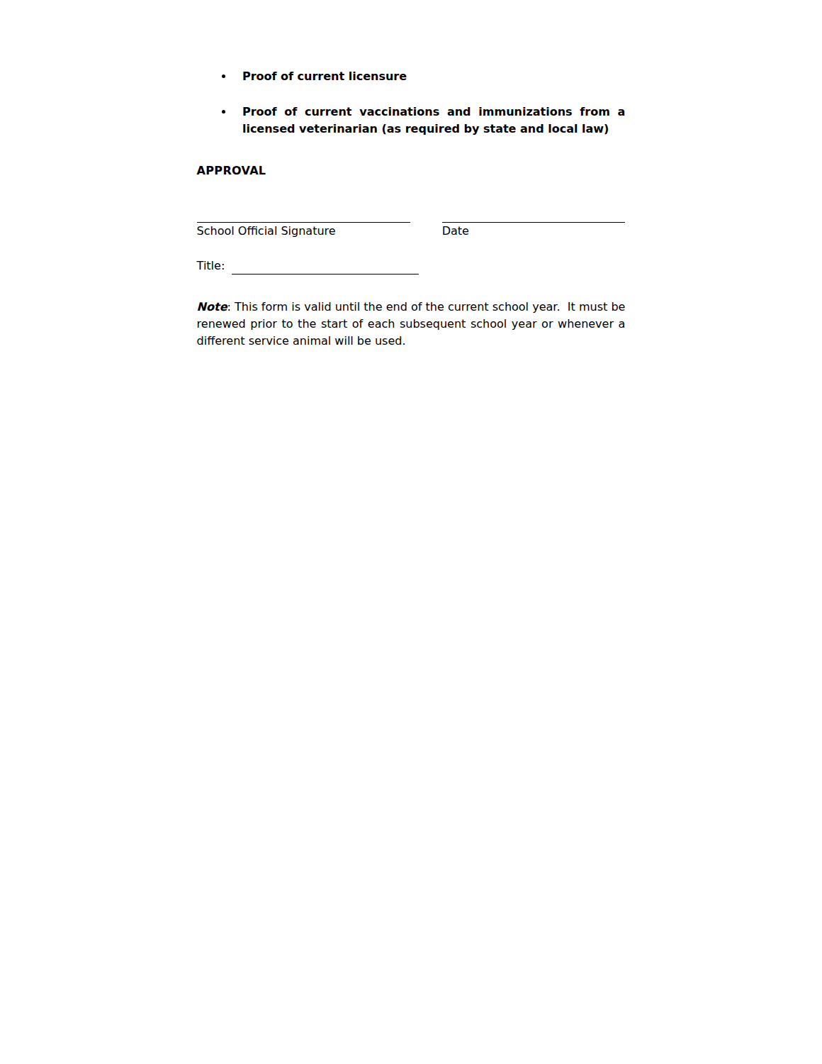Proof of current licensure
Proof of current vaccinations and immunizations from a licensed veterinarian (as required by state and local law)
APPROVAL
| School Official Signature | | Date |
Title:
Note: This form is valid until the end of the current school year. It must be renewed prior to the start of each subsequent school year or whenever a different service animal will be used.